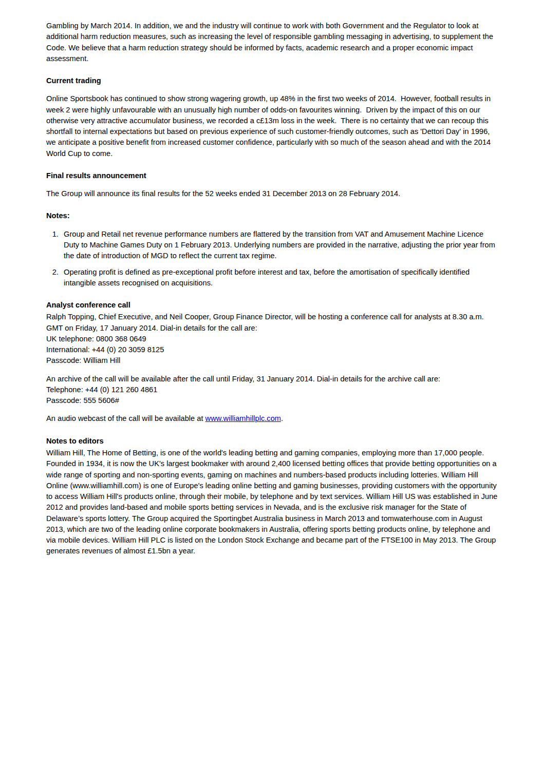Gambling by March 2014. In addition, we and the industry will continue to work with both Government and the Regulator to look at additional harm reduction measures, such as increasing the level of responsible gambling messaging in advertising, to supplement the Code. We believe that a harm reduction strategy should be informed by facts, academic research and a proper economic impact assessment.
Current trading
Online Sportsbook has continued to show strong wagering growth, up 48% in the first two weeks of 2014. However, football results in week 2 were highly unfavourable with an unusually high number of odds-on favourites winning. Driven by the impact of this on our otherwise very attractive accumulator business, we recorded a c£13m loss in the week. There is no certainty that we can recoup this shortfall to internal expectations but based on previous experience of such customer-friendly outcomes, such as 'Dettori Day' in 1996, we anticipate a positive benefit from increased customer confidence, particularly with so much of the season ahead and with the 2014 World Cup to come.
Final results announcement
The Group will announce its final results for the 52 weeks ended 31 December 2013 on 28 February 2014.
Notes:
Group and Retail net revenue performance numbers are flattered by the transition from VAT and Amusement Machine Licence Duty to Machine Games Duty on 1 February 2013. Underlying numbers are provided in the narrative, adjusting the prior year from the date of introduction of MGD to reflect the current tax regime.
Operating profit is defined as pre-exceptional profit before interest and tax, before the amortisation of specifically identified intangible assets recognised on acquisitions.
Analyst conference call
Ralph Topping, Chief Executive, and Neil Cooper, Group Finance Director, will be hosting a conference call for analysts at 8.30 a.m. GMT on Friday, 17 January 2014. Dial-in details for the call are:
UK telephone: 0800 368 0649
International: +44 (0) 20 3059 8125
Passcode: William Hill
An archive of the call will be available after the call until Friday, 31 January 2014. Dial-in details for the archive call are:
Telephone: +44 (0) 121 260 4861
Passcode: 555 5606#
An audio webcast of the call will be available at www.williamhillplc.com.
Notes to editors
William Hill, The Home of Betting, is one of the world's leading betting and gaming companies, employing more than 17,000 people. Founded in 1934, it is now the UK's largest bookmaker with around 2,400 licensed betting offices that provide betting opportunities on a wide range of sporting and non-sporting events, gaming on machines and numbers-based products including lotteries. William Hill Online (www.williamhill.com) is one of Europe's leading online betting and gaming businesses, providing customers with the opportunity to access William Hill's products online, through their mobile, by telephone and by text services. William Hill US was established in June 2012 and provides land-based and mobile sports betting services in Nevada, and is the exclusive risk manager for the State of Delaware’s sports lottery. The Group acquired the Sportingbet Australia business in March 2013 and tomwaterhouse.com in August 2013, which are two of the leading online corporate bookmakers in Australia, offering sports betting products online, by telephone and via mobile devices. William Hill PLC is listed on the London Stock Exchange and became part of the FTSE100 in May 2013. The Group generates revenues of almost £1.5bn a year.